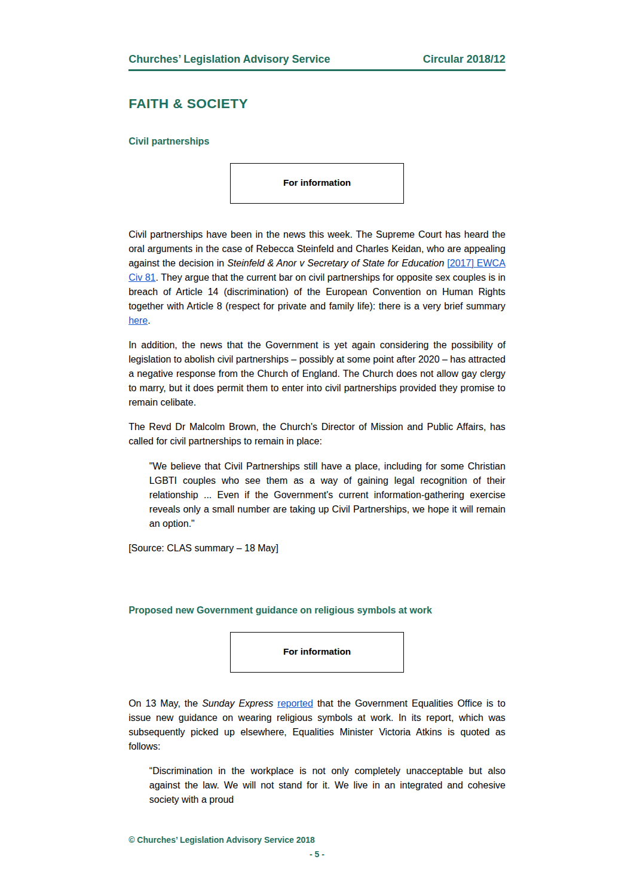Churches’ Legislation Advisory Service Circular 2018/12
FAITH & SOCIETY
Civil partnerships
For information
Civil partnerships have been in the news this week. The Supreme Court has heard the oral arguments in the case of Rebecca Steinfeld and Charles Keidan, who are appealing against the decision in Steinfeld & Anor v Secretary of State for Education [2017] EWCA Civ 81. They argue that the current bar on civil partnerships for opposite sex couples is in breach of Article 14 (discrimination) of the European Convention on Human Rights together with Article 8 (respect for private and family life): there is a very brief summary here.
In addition, the news that the Government is yet again considering the possibility of legislation to abolish civil partnerships – possibly at some point after 2020 – has attracted a negative response from the Church of England. The Church does not allow gay clergy to marry, but it does permit them to enter into civil partnerships provided they promise to remain celibate.
The Revd Dr Malcolm Brown, the Church's Director of Mission and Public Affairs, has called for civil partnerships to remain in place:
"We believe that Civil Partnerships still have a place, including for some Christian LGBTI couples who see them as a way of gaining legal recognition of their relationship ... Even if the Government's current information-gathering exercise reveals only a small number are taking up Civil Partnerships, we hope it will remain an option."
[Source: CLAS summary – 18 May]
Proposed new Government guidance on religious symbols at work
For information
On 13 May, the Sunday Express reported that the Government Equalities Office is to issue new guidance on wearing religious symbols at work. In its report, which was subsequently picked up elsewhere, Equalities Minister Victoria Atkins is quoted as follows:
“Discrimination in the workplace is not only completely unacceptable but also against the law. We will not stand for it. We live in an integrated and cohesive society with a proud
© Churches’ Legislation Advisory Service 2018
- 5 -